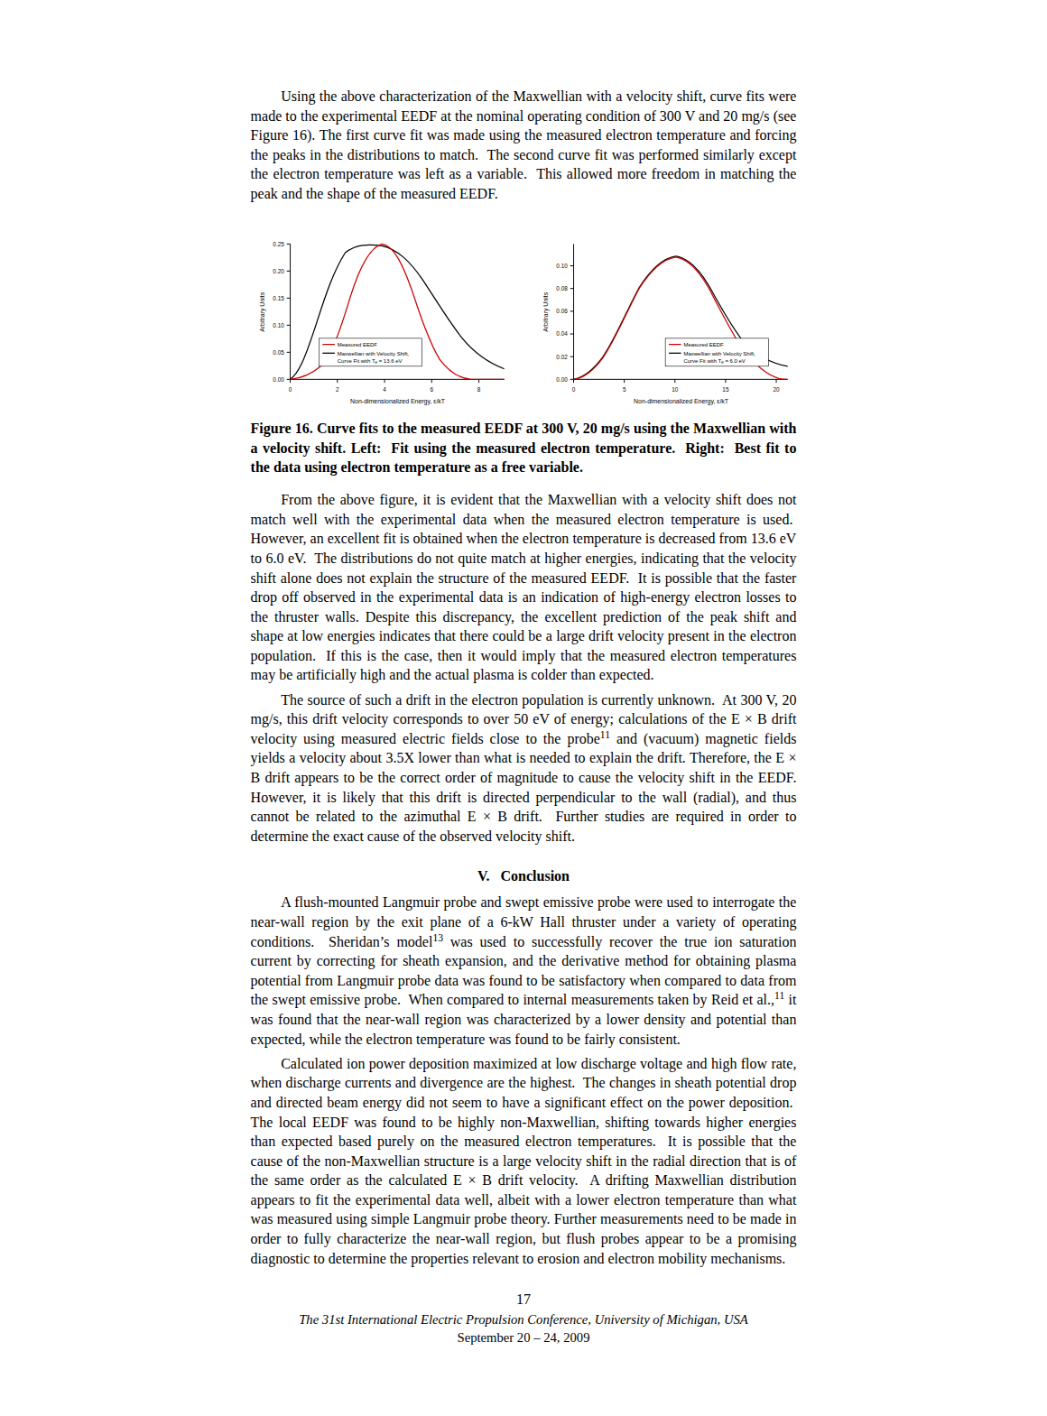Using the above characterization of the Maxwellian with a velocity shift, curve fits were made to the experimental EEDF at the nominal operating condition of 300 V and 20 mg/s (see Figure 16). The first curve fit was made using the measured electron temperature and forcing the peaks in the distributions to match. The second curve fit was performed similarly except the electron temperature was left as a variable. This allowed more freedom in matching the peak and the shape of the measured EEDF.
0.00 0.05 0.10 0.15 0.20 0.25 0 2 4 6 8 Non-dimensionalized Energy, ε/kT Arbitrary Units Measured EEDF Maxwellian with Velocity Shift, Curve Fit with Te = 13.6 eV
0.00 0.02 0.04 0.06 0.08 0.10 0 5 10 15 20 Non-dimensionalized Energy, ε/kT Arbitrary Units Measured EEDF Maxwellian with Velocity Shift, Curve Fit with Te = 6.0 eV
Figure 16. Curve fits to the measured EEDF at 300 V, 20 mg/s using the Maxwellian with a velocity shift. Left: Fit using the measured electron temperature. Right: Best fit to the data using electron temperature as a free variable.
From the above figure, it is evident that the Maxwellian with a velocity shift does not match well with the experimental data when the measured electron temperature is used. However, an excellent fit is obtained when the electron temperature is decreased from 13.6 eV to 6.0 eV. The distributions do not quite match at higher energies, indicating that the velocity shift alone does not explain the structure of the measured EEDF. It is possible that the faster drop off observed in the experimental data is an indication of high-energy electron losses to the thruster walls. Despite this discrepancy, the excellent prediction of the peak shift and shape at low energies indicates that there could be a large drift velocity present in the electron population. If this is the case, then it would imply that the measured electron temperatures may be artificially high and the actual plasma is colder than expected.
The source of such a drift in the electron population is currently unknown. At 300 V, 20 mg/s, this drift velocity corresponds to over 50 eV of energy; calculations of the E × B drift velocity using measured electric fields close to the probe11 and (vacuum) magnetic fields yields a velocity about 3.5X lower than what is needed to explain the drift. Therefore, the E × B drift appears to be the correct order of magnitude to cause the velocity shift in the EEDF. However, it is likely that this drift is directed perpendicular to the wall (radial), and thus cannot be related to the azimuthal E × B drift. Further studies are required in order to determine the exact cause of the observed velocity shift.
V. Conclusion
A flush-mounted Langmuir probe and swept emissive probe were used to interrogate the near-wall region by the exit plane of a 6-kW Hall thruster under a variety of operating conditions. Sheridan’s model13 was used to successfully recover the true ion saturation current by correcting for sheath expansion, and the derivative method for obtaining plasma potential from Langmuir probe data was found to be satisfactory when compared to data from the swept emissive probe. When compared to internal measurements taken by Reid et al.,11 it was found that the near-wall region was characterized by a lower density and potential than expected, while the electron temperature was found to be fairly consistent.
Calculated ion power deposition maximized at low discharge voltage and high flow rate, when discharge currents and divergence are the highest. The changes in sheath potential drop and directed beam energy did not seem to have a significant effect on the power deposition. The local EEDF was found to be highly non-Maxwellian, shifting towards higher energies than expected based purely on the measured electron temperatures. It is possible that the cause of the non-Maxwellian structure is a large velocity shift in the radial direction that is of the same order as the calculated E × B drift velocity. A drifting Maxwellian distribution appears to fit the experimental data well, albeit with a lower electron temperature than what was measured using simple Langmuir probe theory. Further measurements need to be made in order to fully characterize the near-wall region, but flush probes appear to be a promising diagnostic to determine the properties relevant to erosion and electron mobility mechanisms.
17
The 31st International Electric Propulsion Conference, University of Michigan, USA
September 20 – 24, 2009